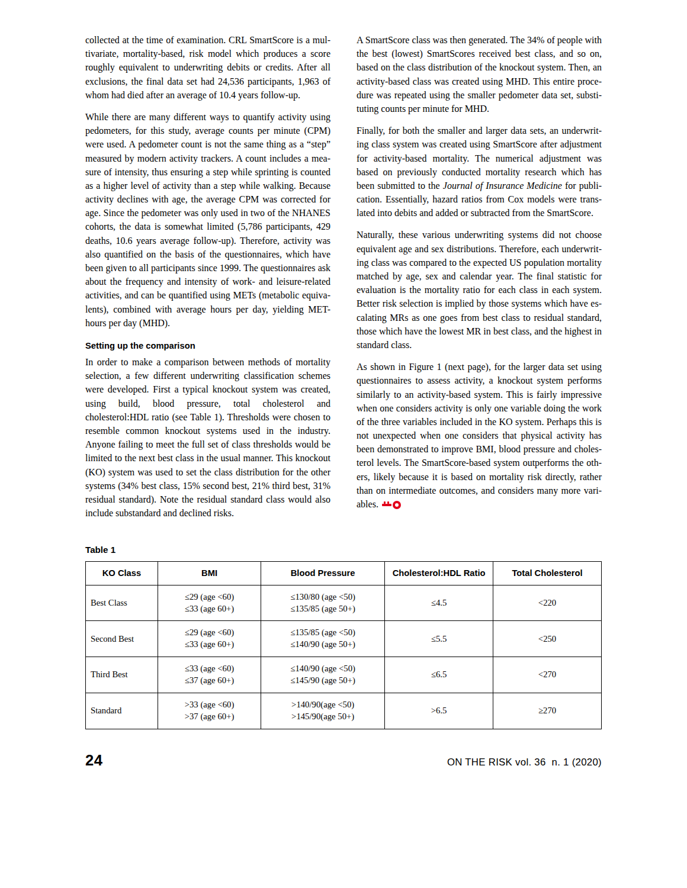collected at the time of examination. CRL SmartScore is a multivariate, mortality-based, risk model which produces a score roughly equivalent to underwriting debits or credits. After all exclusions, the final data set had 24,536 participants, 1,963 of whom had died after an average of 10.4 years follow-up.
While there are many different ways to quantify activity using pedometers, for this study, average counts per minute (CPM) were used. A pedometer count is not the same thing as a “step” measured by modern activity trackers. A count includes a measure of intensity, thus ensuring a step while sprinting is counted as a higher level of activity than a step while walking. Because activity declines with age, the average CPM was corrected for age. Since the pedometer was only used in two of the NHANES cohorts, the data is somewhat limited (5,786 participants, 429 deaths, 10.6 years average follow-up). Therefore, activity was also quantified on the basis of the questionnaires, which have been given to all participants since 1999. The questionnaires ask about the frequency and intensity of work- and leisure-related activities, and can be quantified using METs (metabolic equivalents), combined with average hours per day, yielding MET-hours per day (MHD).
Setting up the comparison
In order to make a comparison between methods of mortality selection, a few different underwriting classification schemes were developed. First a typical knockout system was created, using build, blood pressure, total cholesterol and cholesterol:HDL ratio (see Table 1). Thresholds were chosen to resemble common knockout systems used in the industry. Anyone failing to meet the full set of class thresholds would be limited to the next best class in the usual manner. This knockout (KO) system was used to set the class distribution for the other systems (34% best class, 15% second best, 21% third best, 31% residual standard). Note the residual standard class would also include substandard and declined risks.
A SmartScore class was then generated. The 34% of people with the best (lowest) SmartScores received best class, and so on, based on the class distribution of the knockout system. Then, an activity-based class was created using MHD. This entire procedure was repeated using the smaller pedometer data set, substituting counts per minute for MHD.
Finally, for both the smaller and larger data sets, an underwriting class system was created using SmartScore after adjustment for activity-based mortality. The numerical adjustment was based on previously conducted mortality research which has been submitted to the Journal of Insurance Medicine for publication. Essentially, hazard ratios from Cox models were translated into debits and added or subtracted from the SmartScore.
Naturally, these various underwriting systems did not choose equivalent age and sex distributions. Therefore, each underwriting class was compared to the expected US population mortality matched by age, sex and calendar year. The final statistic for evaluation is the mortality ratio for each class in each system. Better risk selection is implied by those systems which have escalating MRs as one goes from best class to residual standard, those which have the lowest MR in best class, and the highest in standard class.
As shown in Figure 1 (next page), for the larger data set using questionnaires to assess activity, a knockout system performs similarly to an activity-based system. This is fairly impressive when one considers activity is only one variable doing the work of the three variables included in the KO system. Perhaps this is not unexpected when one considers that physical activity has been demonstrated to improve BMI, blood pressure and cholesterol levels. The SmartScore-based system outperforms the others, likely because it is based on mortality risk directly, rather than on intermediate outcomes, and considers many more variables.
Table 1
| KO Class | BMI | Blood Pressure | Cholesterol:HDL Ratio | Total Cholesterol |
| --- | --- | --- | --- | --- |
| Best Class | ≤29 (age <60) ≤33 (age 60+) | ≤130/80 (age <50) ≤135/85 (age 50+) | ≤4.5 | <220 |
| Second Best | ≤29 (age <60) ≤33 (age 60+) | ≤135/85 (age <50) ≤140/90 (age 50+) | ≤5.5 | <250 |
| Third Best | ≤33 (age <60) ≤37 (age 60+) | ≤140/90 (age <50) ≤145/90 (age 50+) | ≤6.5 | <270 |
| Standard | >33 (age <60) >37 (age 60+) | >140/90(age <50) >145/90(age 50+) | >6.5 | ≥270 |
24
ON THE RISK vol. 36 n. 1 (2020)